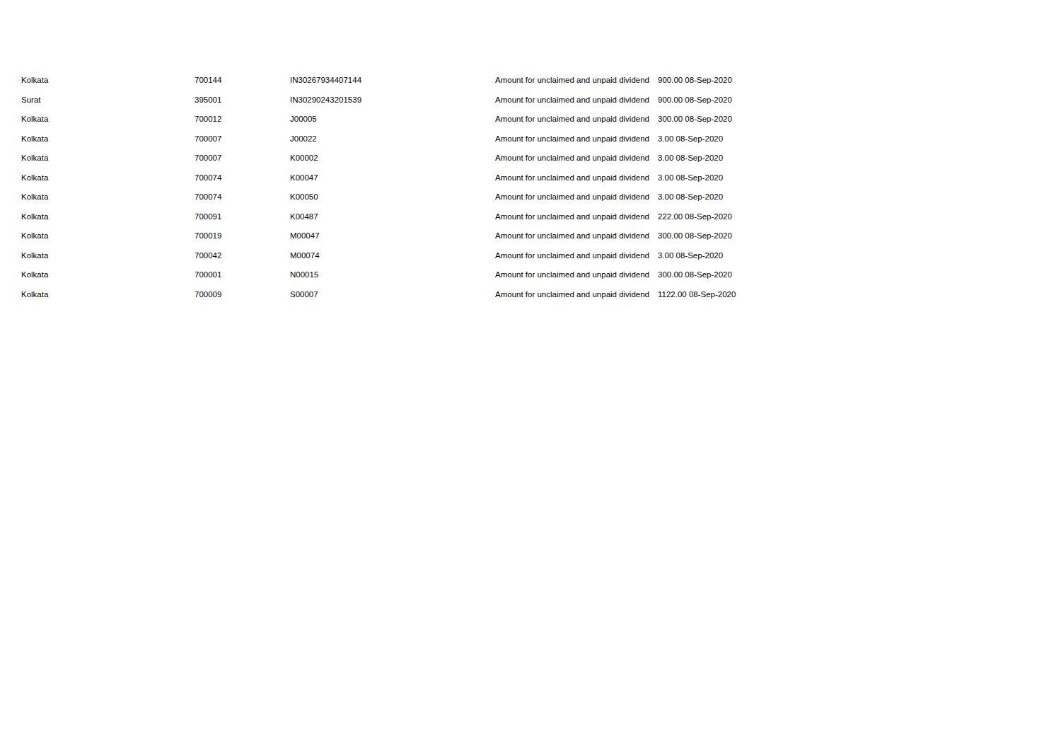| Kolkata | 700144 | IN30267934407144 | Amount for unclaimed and unpaid dividend | 900.00 08-Sep-2020 |
| Surat | 395001 | IN30290243201539 | Amount for unclaimed and unpaid dividend | 900.00 08-Sep-2020 |
| Kolkata | 700012 | J00005 | Amount for unclaimed and unpaid dividend | 300.00 08-Sep-2020 |
| Kolkata | 700007 | J00022 | Amount for unclaimed and unpaid dividend | 3.00 08-Sep-2020 |
| Kolkata | 700007 | K00002 | Amount for unclaimed and unpaid dividend | 3.00 08-Sep-2020 |
| Kolkata | 700074 | K00047 | Amount for unclaimed and unpaid dividend | 3.00 08-Sep-2020 |
| Kolkata | 700074 | K00050 | Amount for unclaimed and unpaid dividend | 3.00 08-Sep-2020 |
| Kolkata | 700091 | K00487 | Amount for unclaimed and unpaid dividend | 222.00 08-Sep-2020 |
| Kolkata | 700019 | M00047 | Amount for unclaimed and unpaid dividend | 300.00 08-Sep-2020 |
| Kolkata | 700042 | M00074 | Amount for unclaimed and unpaid dividend | 3.00 08-Sep-2020 |
| Kolkata | 700001 | N00015 | Amount for unclaimed and unpaid dividend | 300.00 08-Sep-2020 |
| Kolkata | 700009 | S00007 | Amount for unclaimed and unpaid dividend | 1122.00 08-Sep-2020 |